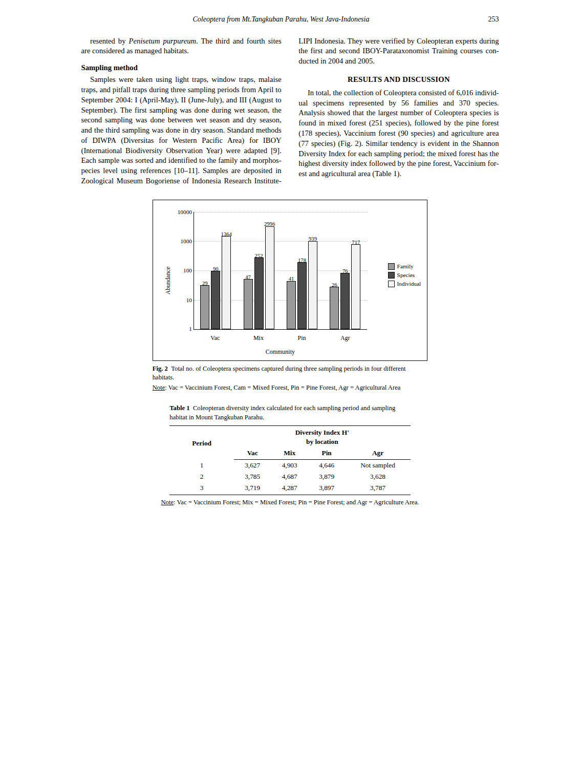Coleoptera from Mt.Tangkuban Parahu, West Java-Indonesia
253
resented by Penisetum purpureum. The third and fourth sites are considered as managed habitats.
Sampling method
Samples were taken using light traps, window traps, malaise traps, and pitfall traps during three sampling periods from April to September 2004: I (April-May), II (June-July), and III (August to September). The first sampling was done during wet season, the second sampling was done between wet season and dry season, and the third sampling was done in dry season. Standard methods of DIWPA (Diversitas for Western Pacific Area) for IBOY (International Biodiversity Observation Year) were adapted [9]. Each sample was sorted and identified to the family and morphospecies level using references [10–11]. Samples are deposited in Zoological Museum Bogoriense of Indonesia Research Institute-LIPI Indonesia. They were verified by Coleopteran experts during the first and second IBOY-Parataxonomist Training courses conducted in 2004 and 2005.
RESULTS AND DISCUSSION
In total, the collection of Coleoptera consisted of 6,016 individual specimens represented by 56 families and 370 species. Analysis showed that the largest number of Coleoptera species is found in mixed forest (251 species), followed by the pine forest (178 species), Vaccinium forest (90 species) and agriculture area (77 species) (Fig. 2). Similar tendency is evident in the Shannon Diversity Index for each sampling period; the mixed forest has the highest diversity index followed by the pine forest, Vaccinium forest and agricultural area (Table 1).
Abundance
10000
1000
100
10
1
29
90
1364
47
252
2996
41
178
939
26
76
717
Vac Mix Pin Agr
Community
Family
Species
Individual
Fig. 2 Total no. of Coleoptera specimens captured during three sampling periods in four different habitats.
Note: Vac = Vaccinium Forest, Cam = Mixed Forest, Pin = Pine Forest, Agr = Agricultural Area
Table 1 Coleopteran diversity index calculated for each sampling period and sampling habitat in Mount Tangkuban Parahu.
| Period | Diversity Index H' by location |
| --- | --- |
| Vac | Mix | Pin | Agr |
| 1 | 3,627 | 4,903 | 4,646 | Not sampled |
| 2 | 3,785 | 4,687 | 3,879 | 3,628 |
| 3 | 3,719 | 4,287 | 3,897 | 3,787 |
Note: Vac = Vaccinium Forest; Mix = Mixed Forest; Pin = Pine Forest; and Agr = Agriculture Area.